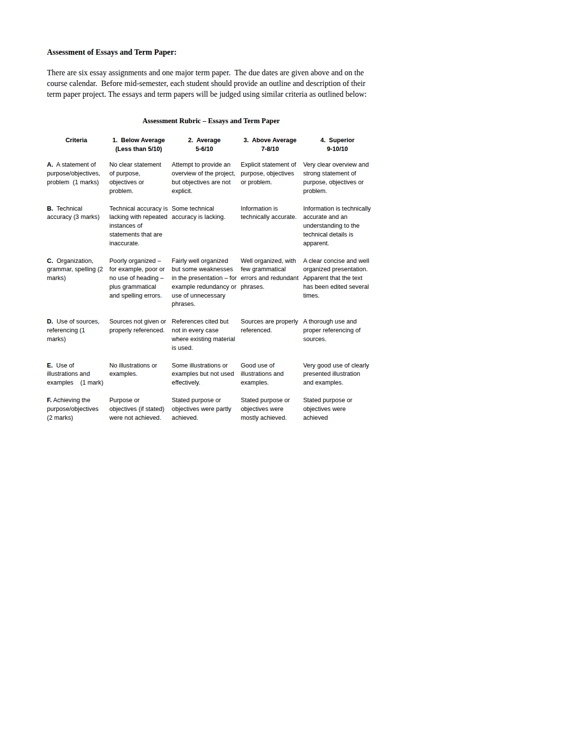Assessment of Essays and Term Paper:
There are six essay assignments and one major term paper. The due dates are given above and on the course calendar. Before mid-semester, each student should provide an outline and description of their term paper project. The essays and term papers will be judged using similar criteria as outlined below:
Assessment Rubric – Essays and Term Paper
| Criteria | 1. Below Average (Less than 5/10) | 2. Average 5-6/10 | 3. Above Average 7-8/10 | 4. Superior 9-10/10 |
| --- | --- | --- | --- | --- |
| A. A statement of purpose/objectives, problem (1 marks) | No clear statement of purpose, objectives or problem. | Attempt to provide an overview of the project, but objectives are not explicit. | Explicit statement of purpose, objectives or problem. | Very clear overview and strong statement of purpose, objectives or problem. |
| B. Technical accuracy (3 marks) | Technical accuracy is lacking with repeated instances of statements that are inaccurate. | Some technical accuracy is lacking. | Information is technically accurate. | Information is technically accurate and an understanding to the technical details is apparent. |
| C. Organization, grammar, spelling (2 marks) | Poorly organized – for example, poor or no use of heading – plus grammatical and spelling errors. | Fairly well organized but some weaknesses in the presentation – for example redundancy or use of unnecessary phrases. | Well organized, with few grammatical errors and redundant phrases. | A clear concise and well organized presentation. Apparent that the text has been edited several times. |
| D. Use of sources, referencing (1 marks) | Sources not given or properly referenced. | References cited but not in every case where existing material is used. | Sources are properly referenced. | A thorough use and proper referencing of sources. |
| E. Use of illustrations and examples (1 mark) | No illustrations or examples. | Some illustrations or examples but not used effectively. | Good use of illustrations and examples. | Very good use of clearly presented illustration and examples. |
| F. Achieving the purpose/objectives (2 marks) | Purpose or objectives (if stated) were not achieved. | Stated purpose or objectives were partly achieved. | Stated purpose or objectives were mostly achieved. | Stated purpose or objectives were achieved |